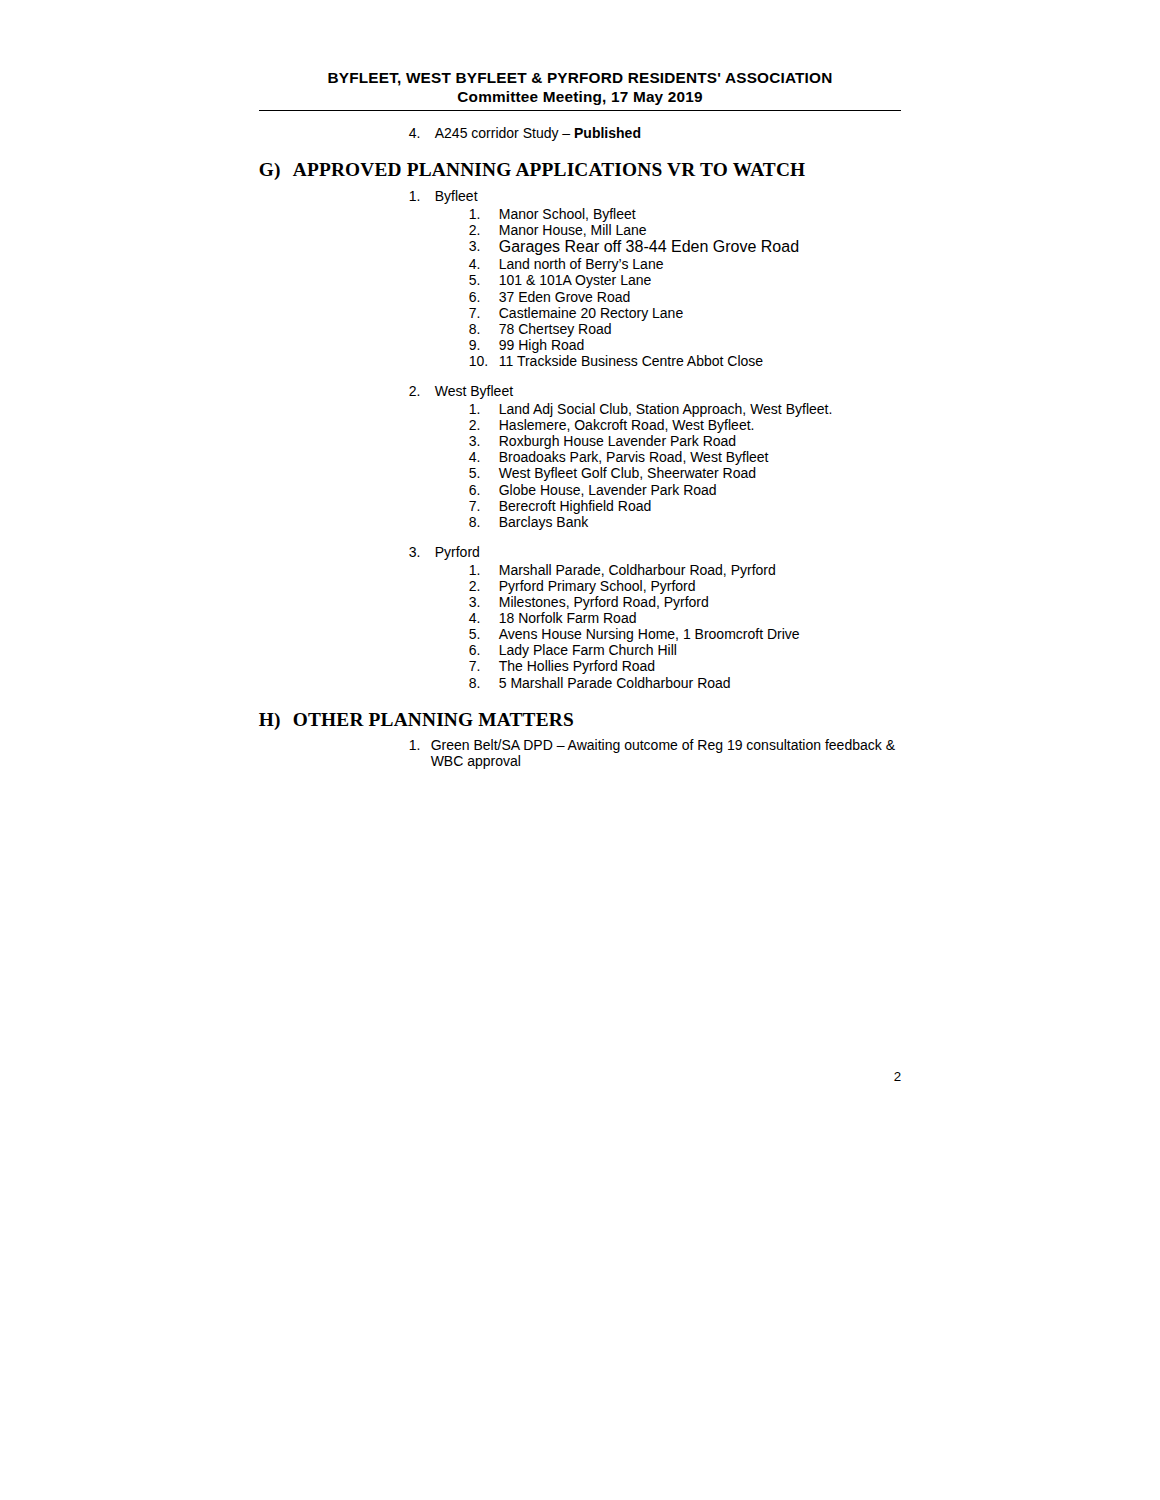BYFLEET, WEST BYFLEET & PYRFORD RESIDENTS' ASSOCIATION
Committee Meeting, 17 May 2019
4.
A245 corridor Study – Published
G) APPROVED PLANNING APPLICATIONS VR TO WATCH
1.
Byfleet
1.
Manor School, Byfleet
2.
Manor House, Mill Lane
3.
Garages Rear off 38-44 Eden Grove Road
4.
Land north of Berry’s Lane
5.
101 & 101A Oyster Lane
6.
37 Eden Grove Road
7.
Castlemaine 20 Rectory Lane
8.
78 Chertsey Road
9.
99 High Road
10.
11 Trackside Business Centre Abbot Close
2.
West Byfleet
1.
Land Adj Social Club, Station Approach, West Byfleet.
2.
Haslemere, Oakcroft Road, West Byfleet.
3.
Roxburgh House Lavender Park Road
4.
Broadoaks Park, Parvis Road, West Byfleet
5.
West Byfleet Golf Club, Sheerwater Road
6.
Globe House, Lavender Park Road
7.
Berecroft Highfield Road
8.
Barclays Bank
3.
Pyrford
1.
Marshall Parade, Coldharbour Road, Pyrford
2.
Pyrford Primary School, Pyrford
3.
Milestones, Pyrford Road, Pyrford
4.
18 Norfolk Farm Road
5.
Avens House Nursing Home, 1 Broomcroft Drive
6.
Lady Place Farm Church Hill
7.
The Hollies Pyrford Road
8.
5 Marshall Parade Coldharbour Road
H) OTHER PLANNING MATTERS
1.
Green Belt/SA DPD – Awaiting outcome of Reg 19 consultation feedback & WBC approval
2